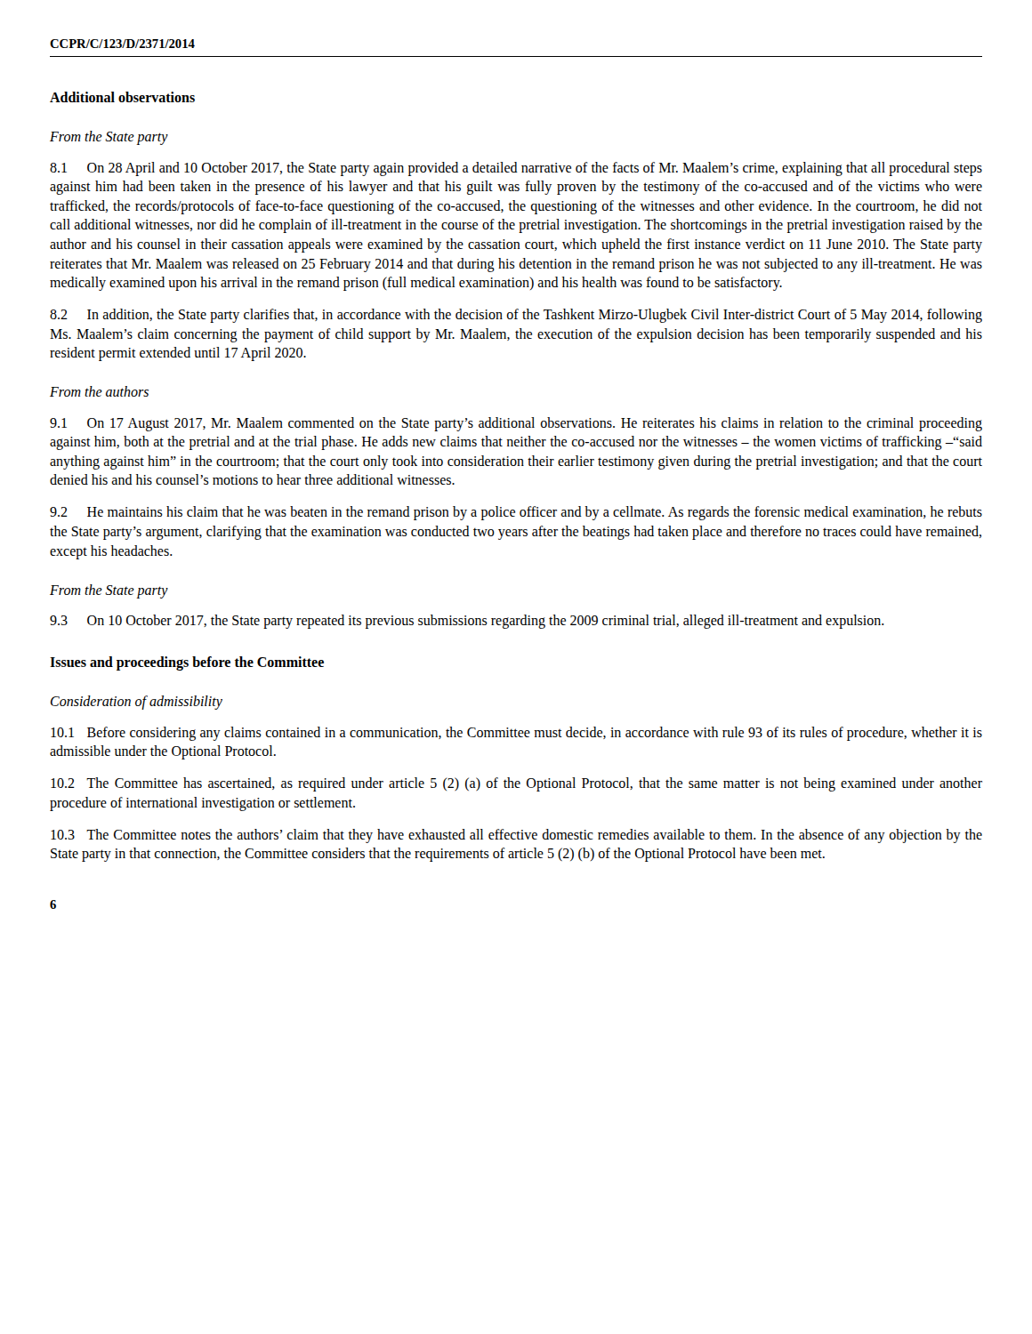CCPR/C/123/D/2371/2014
Additional observations
From the State party
8.1 On 28 April and 10 October 2017, the State party again provided a detailed narrative of the facts of Mr. Maalem’s crime, explaining that all procedural steps against him had been taken in the presence of his lawyer and that his guilt was fully proven by the testimony of the co-accused and of the victims who were trafficked, the records/protocols of face-to-face questioning of the co-accused, the questioning of the witnesses and other evidence. In the courtroom, he did not call additional witnesses, nor did he complain of ill-treatment in the course of the pretrial investigation. The shortcomings in the pretrial investigation raised by the author and his counsel in their cassation appeals were examined by the cassation court, which upheld the first instance verdict on 11 June 2010. The State party reiterates that Mr. Maalem was released on 25 February 2014 and that during his detention in the remand prison he was not subjected to any ill-treatment. He was medically examined upon his arrival in the remand prison (full medical examination) and his health was found to be satisfactory.
8.2 In addition, the State party clarifies that, in accordance with the decision of the Tashkent Mirzo-Ulugbek Civil Inter-district Court of 5 May 2014, following Ms. Maalem’s claim concerning the payment of child support by Mr. Maalem, the execution of the expulsion decision has been temporarily suspended and his resident permit extended until 17 April 2020.
From the authors
9.1 On 17 August 2017, Mr. Maalem commented on the State party’s additional observations. He reiterates his claims in relation to the criminal proceeding against him, both at the pretrial and at the trial phase. He adds new claims that neither the co-accused nor the witnesses – the women victims of trafficking –“said anything against him” in the courtroom; that the court only took into consideration their earlier testimony given during the pretrial investigation; and that the court denied his and his counsel’s motions to hear three additional witnesses.
9.2 He maintains his claim that he was beaten in the remand prison by a police officer and by a cellmate. As regards the forensic medical examination, he rebuts the State party’s argument, clarifying that the examination was conducted two years after the beatings had taken place and therefore no traces could have remained, except his headaches.
From the State party
9.3 On 10 October 2017, the State party repeated its previous submissions regarding the 2009 criminal trial, alleged ill-treatment and expulsion.
Issues and proceedings before the Committee
Consideration of admissibility
10.1 Before considering any claims contained in a communication, the Committee must decide, in accordance with rule 93 of its rules of procedure, whether it is admissible under the Optional Protocol.
10.2 The Committee has ascertained, as required under article 5 (2) (a) of the Optional Protocol, that the same matter is not being examined under another procedure of international investigation or settlement.
10.3 The Committee notes the authors’ claim that they have exhausted all effective domestic remedies available to them. In the absence of any objection by the State party in that connection, the Committee considers that the requirements of article 5 (2) (b) of the Optional Protocol have been met.
6